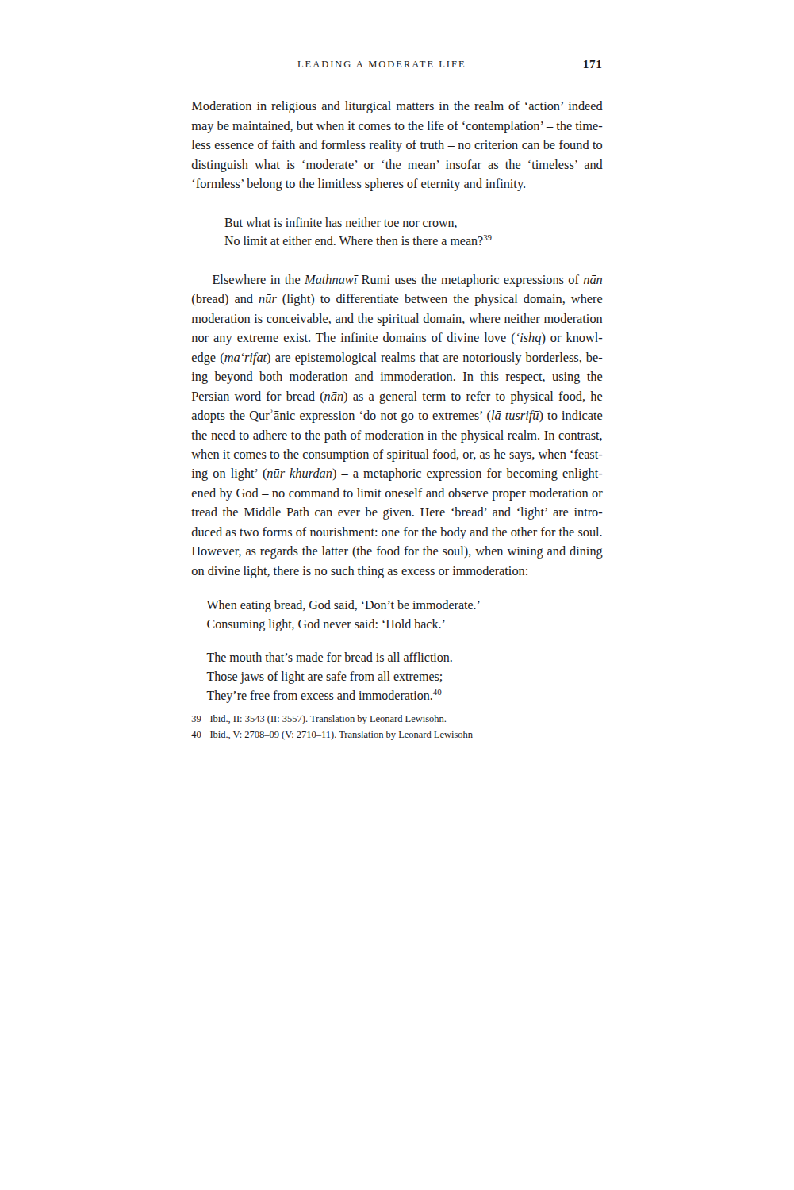Leading a Moderate Life 171
Moderation in religious and liturgical matters in the realm of ‘action’ indeed may be maintained, but when it comes to the life of ‘contemplation’ – the timeless essence of faith and formless reality of truth – no criterion can be found to distinguish what is ‘moderate’ or ‘the mean’ insofar as the ‘timeless’ and ‘formless’ belong to the limitless spheres of eternity and infinity.
But what is infinite has neither toe nor crown,
No limit at either end. Where then is there a mean?39
Elsewhere in the Mathnawī Rumi uses the metaphoric expressions of nān (bread) and nūr (light) to differentiate between the physical domain, where moderation is conceivable, and the spiritual domain, where neither moderation nor any extreme exist. The infinite domains of divine love (‘ishq) or knowledge (ma‘rifat) are epistemological realms that are notoriously borderless, being beyond both moderation and immoderation. In this respect, using the Persian word for bread (nān) as a general term to refer to physical food, he adopts the Qurʾānic expression ‘do not go to extremes’ (lā tusrifū) to indicate the need to adhere to the path of moderation in the physical realm. In contrast, when it comes to the consumption of spiritual food, or, as he says, when ‘feasting on light’ (nūr khurdan) – a metaphoric expression for becoming enlightened by God – no command to limit oneself and observe proper moderation or tread the Middle Path can ever be given. Here ‘bread’ and ‘light’ are introduced as two forms of nourishment: one for the body and the other for the soul. However, as regards the latter (the food for the soul), when wining and dining on divine light, there is no such thing as excess or immoderation:
When eating bread, God said, ‘Don’t be immoderate.’
Consuming light, God never said: ‘Hold back.’
The mouth that’s made for bread is all affliction.
Those jaws of light are safe from all extremes;
They’re free from excess and immoderation.40
39 Ibid., II: 3543 (II: 3557). Translation by Leonard Lewisohn.
40 Ibid., V: 2708–09 (V: 2710–11). Translation by Leonard Lewisohn